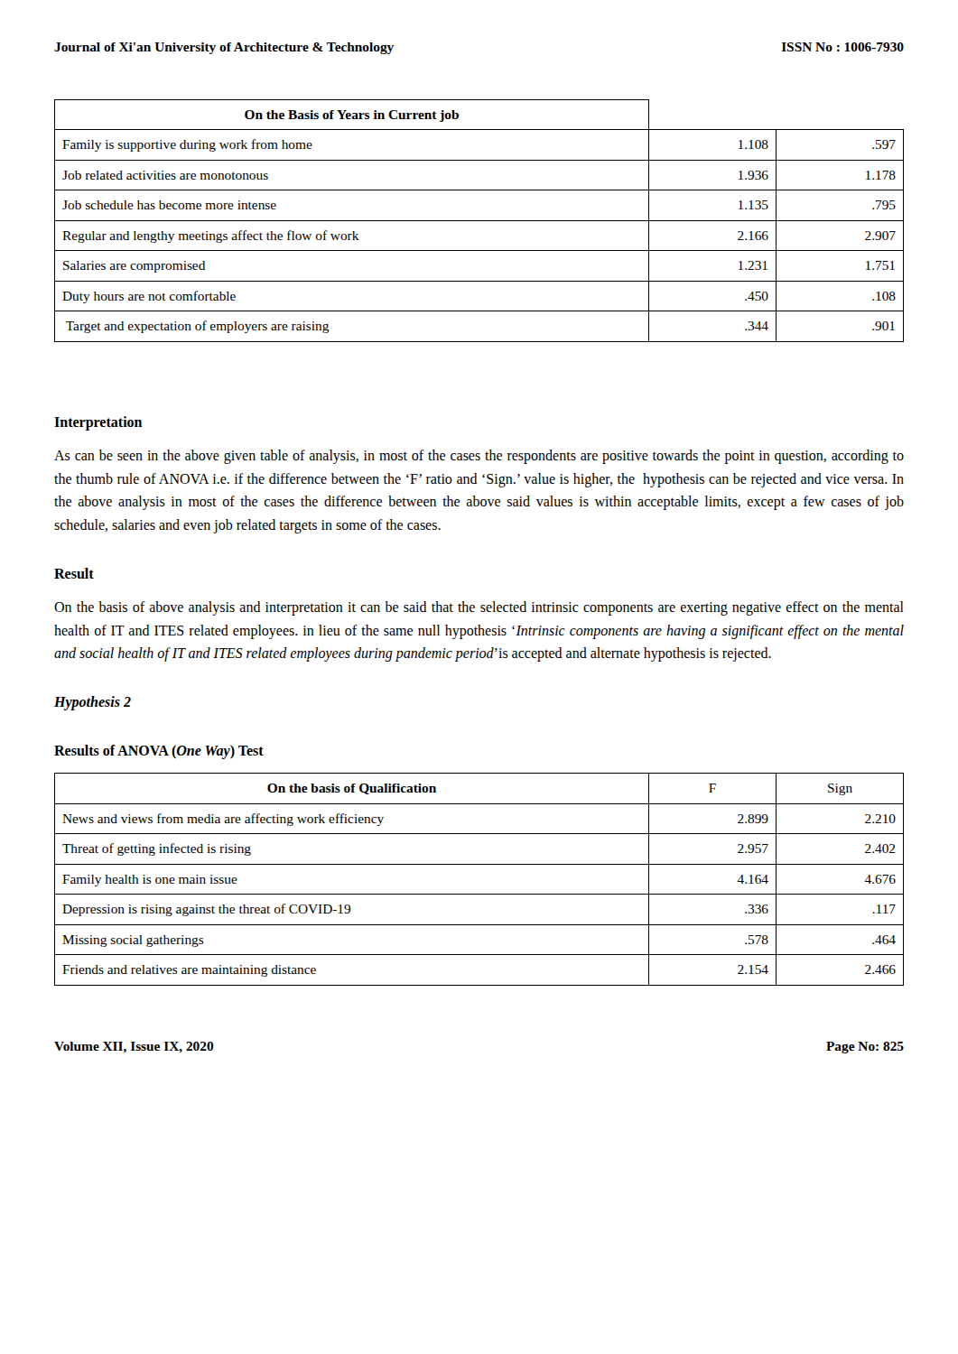Journal of Xi'an University of Architecture & Technology
ISSN No : 1006-7930
| On the Basis of Years in Current job | | |
| Family is supportive during work from home | 1.108 | .597 |
| Job related activities are monotonous | 1.936 | 1.178 |
| Job schedule has become more intense | 1.135 | .795 |
| Regular and lengthy meetings affect the flow of work | 2.166 | 2.907 |
| Salaries are compromised | 1.231 | 1.751 |
| Duty hours are not comfortable | .450 | .108 |
| Target and expectation of employers are raising | .344 | .901 |
Interpretation
As can be seen in the above given table of analysis, in most of the cases the respondents are positive towards the point in question, according to the thumb rule of ANOVA i.e. if the difference between the ‘F’ ratio and ‘Sign.’ value is higher, the hypothesis can be rejected and vice versa. In the above analysis in most of the cases the difference between the above said values is within acceptable limits, except a few cases of job schedule, salaries and even job related targets in some of the cases.
Result
On the basis of above analysis and interpretation it can be said that the selected intrinsic components are exerting negative effect on the mental health of IT and ITES related employees. in lieu of the same null hypothesis ‘Intrinsic components are having a significant effect on the mental and social health of IT and ITES related employees during pandemic period’is accepted and alternate hypothesis is rejected.
Hypothesis 2
Results of ANOVA (One Way) Test
| On the basis of Qualification | F | Sign |
| News and views from media are affecting work efficiency | 2.899 | 2.210 |
| Threat of getting infected is rising | 2.957 | 2.402 |
| Family health is one main issue | 4.164 | 4.676 |
| Depression is rising against the threat of COVID-19 | .336 | .117 |
| Missing social gatherings | .578 | .464 |
| Friends and relatives are maintaining distance | 2.154 | 2.466 |
Volume XII, Issue IX, 2020
Page No: 825